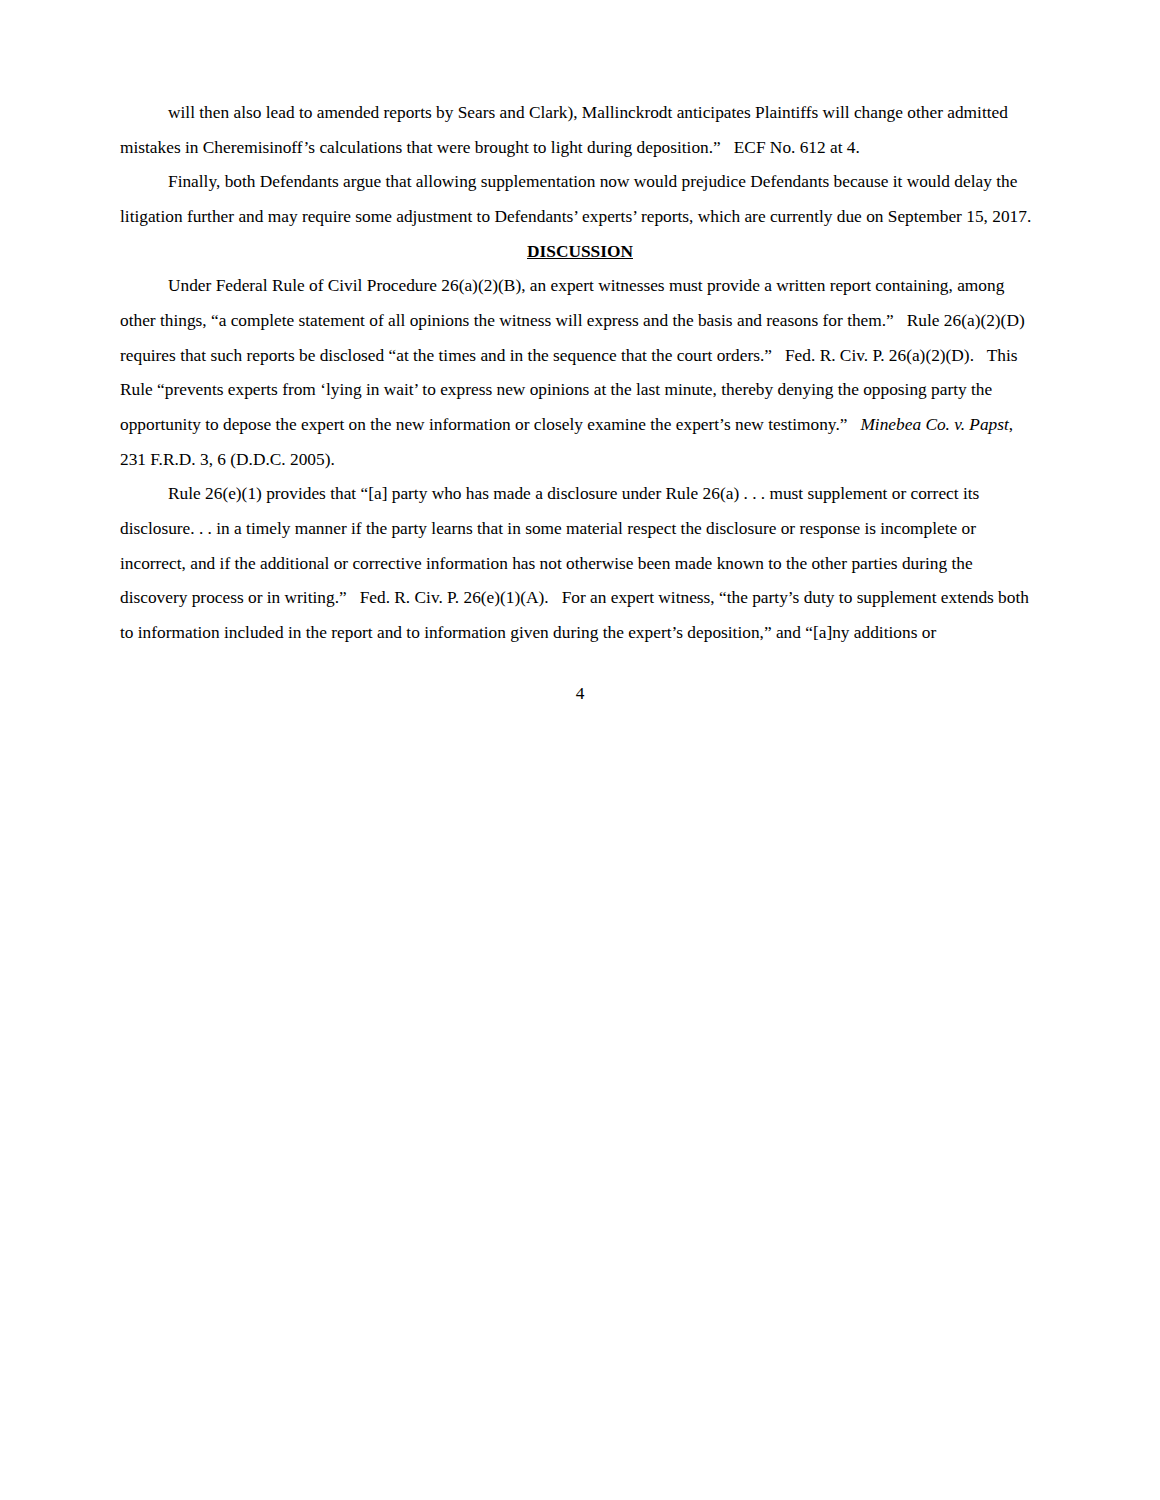will then also lead to amended reports by Sears and Clark), Mallinckrodt anticipates Plaintiffs will change other admitted mistakes in Cheremisinoff’s calculations that were brought to light during deposition.” ECF No. 612 at 4.
Finally, both Defendants argue that allowing supplementation now would prejudice Defendants because it would delay the litigation further and may require some adjustment to Defendants’ experts’ reports, which are currently due on September 15, 2017.
DISCUSSION
Under Federal Rule of Civil Procedure 26(a)(2)(B), an expert witnesses must provide a written report containing, among other things, “a complete statement of all opinions the witness will express and the basis and reasons for them.” Rule 26(a)(2)(D) requires that such reports be disclosed “at the times and in the sequence that the court orders.” Fed. R. Civ. P. 26(a)(2)(D). This Rule “prevents experts from ‘lying in wait’ to express new opinions at the last minute, thereby denying the opposing party the opportunity to depose the expert on the new information or closely examine the expert’s new testimony.” Minebea Co. v. Papst, 231 F.R.D. 3, 6 (D.D.C. 2005).
Rule 26(e)(1) provides that “[a] party who has made a disclosure under Rule 26(a) . . . must supplement or correct its disclosure. . . in a timely manner if the party learns that in some material respect the disclosure or response is incomplete or incorrect, and if the additional or corrective information has not otherwise been made known to the other parties during the discovery process or in writing.” Fed. R. Civ. P. 26(e)(1)(A). For an expert witness, “the party’s duty to supplement extends both to information included in the report and to information given during the expert’s deposition,” and “[a]ny additions or
4